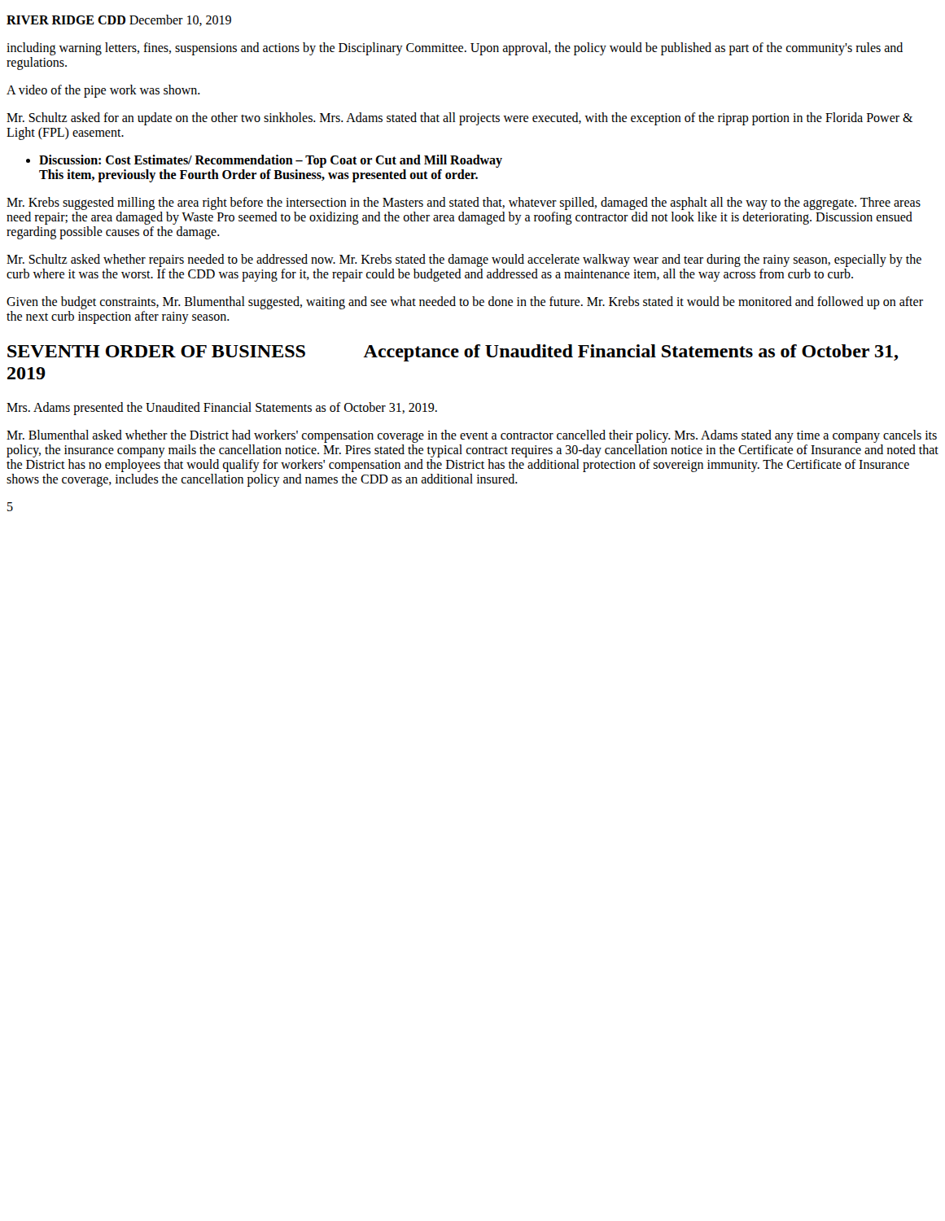RIVER RIDGE CDD December 10, 2019
including warning letters, fines, suspensions and actions by the Disciplinary Committee. Upon approval, the policy would be published as part of the community's rules and regulations.
A video of the pipe work was shown.
Mr. Schultz asked for an update on the other two sinkholes. Mrs. Adams stated that all projects were executed, with the exception of the riprap portion in the Florida Power & Light (FPL) easement.
Discussion: Cost Estimates/ Recommendation – Top Coat or Cut and Mill Roadway
This item, previously the Fourth Order of Business, was presented out of order.
Mr. Krebs suggested milling the area right before the intersection in the Masters and stated that, whatever spilled, damaged the asphalt all the way to the aggregate. Three areas need repair; the area damaged by Waste Pro seemed to be oxidizing and the other area damaged by a roofing contractor did not look like it is deteriorating. Discussion ensued regarding possible causes of the damage.
Mr. Schultz asked whether repairs needed to be addressed now. Mr. Krebs stated the damage would accelerate walkway wear and tear during the rainy season, especially by the curb where it was the worst. If the CDD was paying for it, the repair could be budgeted and addressed as a maintenance item, all the way across from curb to curb.
Given the budget constraints, Mr. Blumenthal suggested, waiting and see what needed to be done in the future. Mr. Krebs stated it would be monitored and followed up on after the next curb inspection after rainy season.
SEVENTH ORDER OF BUSINESS Acceptance of Unaudited Financial Statements as of October 31, 2019
Mrs. Adams presented the Unaudited Financial Statements as of October 31, 2019.
Mr. Blumenthal asked whether the District had workers' compensation coverage in the event a contractor cancelled their policy. Mrs. Adams stated any time a company cancels its policy, the insurance company mails the cancellation notice. Mr. Pires stated the typical contract requires a 30-day cancellation notice in the Certificate of Insurance and noted that the District has no employees that would qualify for workers' compensation and the District has the additional protection of sovereign immunity. The Certificate of Insurance shows the coverage, includes the cancellation policy and names the CDD as an additional insured.
5